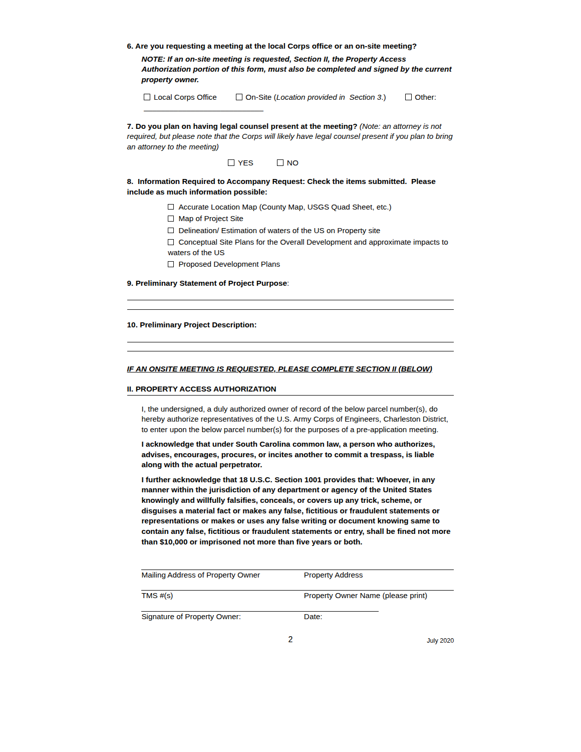6. Are you requesting a meeting at the local Corps office or an on-site meeting?
NOTE: If an on-site meeting is requested, Section II, the Property Access Authorization portion of this form, must also be completed and signed by the current property owner.
Local Corps Office On-Site (Location provided in Section 3.) Other: ____________________________
7. Do you plan on having legal counsel present at the meeting? (Note: an attorney is not required, but please note that the Corps will likely have legal counsel present if you plan to bring an attorney to the meeting)
YES NO
8. Information Required to Accompany Request: Check the items submitted. Please include as much information possible:
Accurate Location Map (County Map, USGS Quad Sheet, etc.)
Map of Project Site
Delineation/ Estimation of waters of the US on Property site
Conceptual Site Plans for the Overall Development and approximate impacts to waters of the US
Proposed Development Plans
9. Preliminary Statement of Project Purpose:
10. Preliminary Project Description:
IF AN ONSITE MEETING IS REQUESTED, PLEASE COMPLETE SECTION II (BELOW)
II. PROPERTY ACCESS AUTHORIZATION
I, the undersigned, a duly authorized owner of record of the below parcel number(s), do hereby authorize representatives of the U.S. Army Corps of Engineers, Charleston District, to enter upon the below parcel number(s) for the purposes of a pre-application meeting.
I acknowledge that under South Carolina common law, a person who authorizes, advises, encourages, procures, or incites another to commit a trespass, is liable along with the actual perpetrator.
I further acknowledge that 18 U.S.C. Section 1001 provides that: Whoever, in any manner within the jurisdiction of any department or agency of the United States knowingly and willfully falsifies, conceals, or covers up any trick, scheme, or disguises a material fact or makes any false, fictitious or fraudulent statements or representations or makes or uses any false writing or document knowing same to contain any false, fictitious or fraudulent statements or entry, shall be fined not more than $10,000 or imprisoned not more than five years or both.
| Mailing Address of Property Owner | Property Address |
| TMS #(s) | Property Owner Name (please print) |
| Signature of Property Owner: | Date: |
2 July 2020